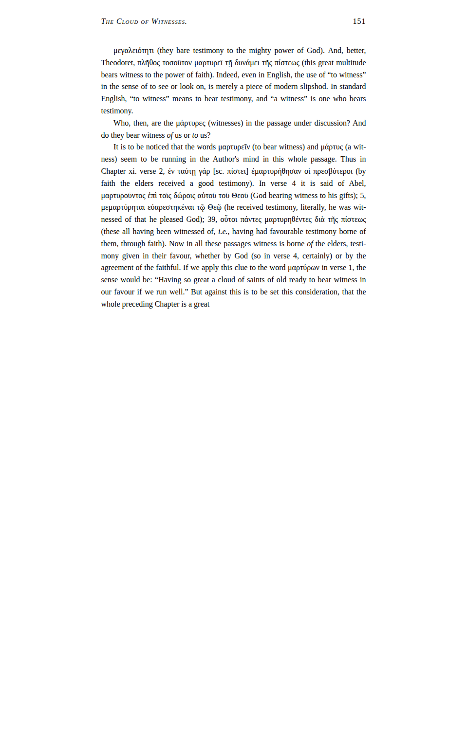The Cloud of Witnesses. 151
μεγαλειότητι (they bare testimony to the mighty power of God). And, better, Theodoret, πλῆθος τοσοῦτον μαρτυρεῖ τῇ δυνάμει τῆς πίστεως (this great multitude bears witness to the power of faith). Indeed, even in English, the use of “to witness” in the sense of to see or look on, is merely a piece of modern slipshod. In standard English, “to witness” means to bear testimony, and “a witness” is one who bears testimony.
Who, then, are the μάρτυρες (witnesses) in the passage under discussion? And do they bear witness of us or to us?
It is to be noticed that the words μαρτυρεῖν (to bear witness) and μάρτυς (a witness) seem to be running in the Author's mind in this whole passage. Thus in Chapter xi. verse 2, ἐν ταύτῃ γάρ [sc. πίστει] ἐμαρτυρήθησαν οἱ πρεσβύτεροι (by faith the elders received a good testimony). In verse 4 it is said of Abel, μαρτυροῦντος ἐπὶ τοῖς δώροις αὐτοῦ τοῦ Θεοῦ (God bearing witness to his gifts); 5, μεμαρτύρηται εὐαρεστηκέναι τῷ Θεῷ (he received testimony, literally, he was witnessed of that he pleased God); 39, οὗτοι πάντες μαρτυρηθέντες διὰ τῆς πίστεως (these all having been witnessed of, i.e., having had favourable testimony borne of them, through faith). Now in all these passages witness is borne of the elders, testimony given in their favour, whether by God (so in verse 4, certainly) or by the agreement of the faithful. If we apply this clue to the word μαρτύρων in verse 1, the sense would be: “Having so great a cloud of saints of old ready to bear witness in our favour if we run well.” But against this is to be set this consideration, that the whole preceding Chapter is a great